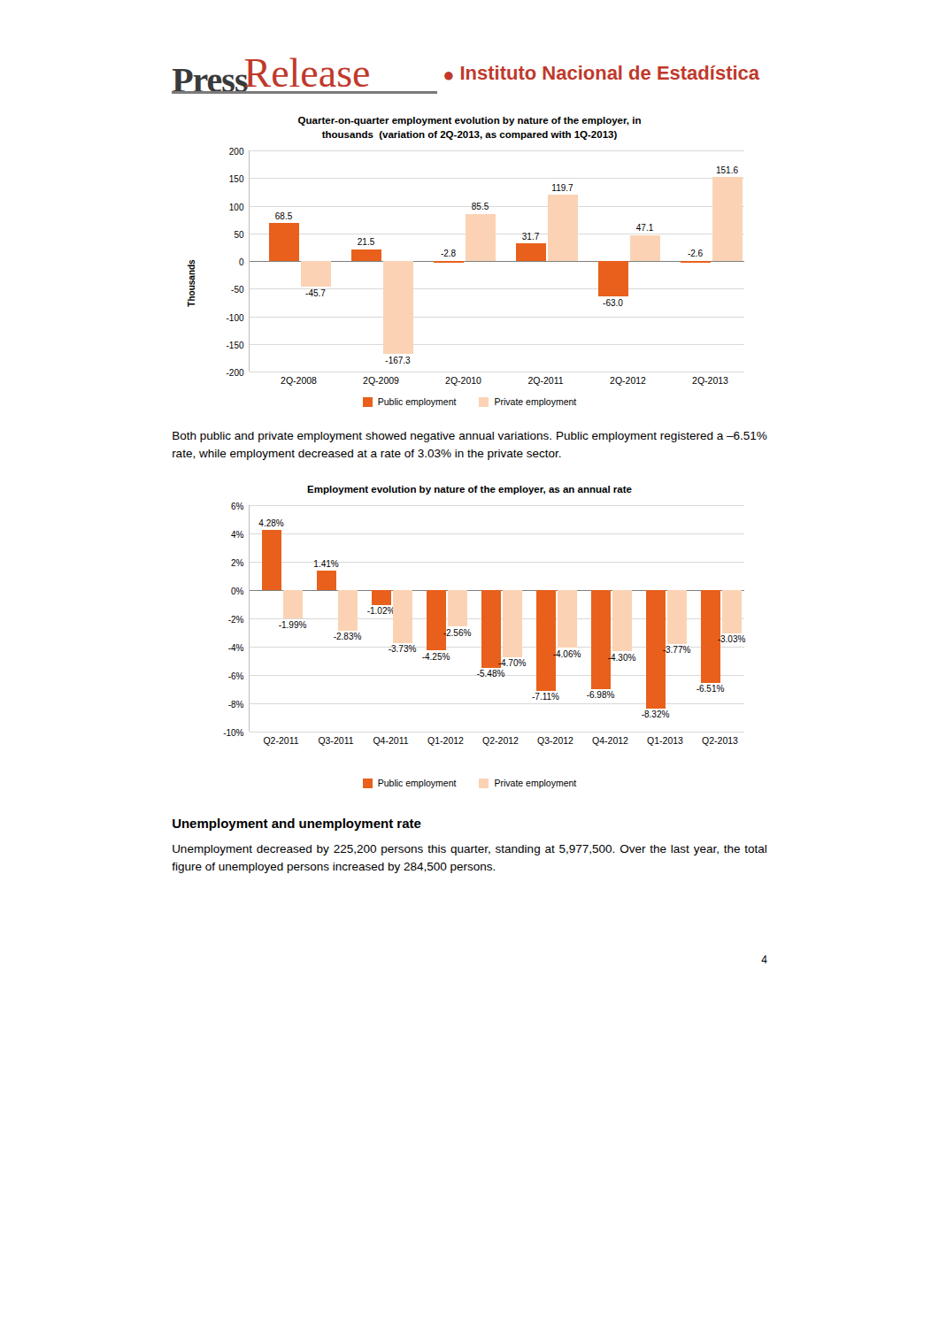Press Release
● Instituto Nacional de Estadística
Quarter-on-quarter employment evolution by nature of the employer, in
thousands (variation of 2Q-2013, as compared with 1Q-2013)
Thousands
200
150
100
50
0
-50
-100
-150
-200
68.5
-45.7
21.5
-167.3
-2.8
85.5
31.7
119.7
-63.0
47.1
-2.6
151.6
2Q-2008 2Q-2009 2Q-2010 2Q-2011 2Q-2012 2Q-2013
Public employment Private employment
Both public and private employment showed negative annual variations. Public employment registered a –6.51% rate, while employment decreased at a rate of 3.03% in the private sector.
Employment evolution by nature of the employer, as an annual rate
6%
4%
2%
0%
-2%
-4%
-6%
-8%
-10%
4.28%
-1.99%
1.41%
-2.83%
-1.02%
-3.73%
-4.25%
-2.56%
-5.48%
-4.70%
-7.11%
-4.06%
-6.98%
-4.30%
-8.32%
-3.77%
-6.51%
-3.03%
Q2-2011 Q3-2011 Q4-2011 Q1-2012 Q2-2012 Q3-2012 Q4-2012 Q1-2013 Q2-2013
Public employment Private employment
Unemployment and unemployment rate
Unemployment decreased by 225,200 persons this quarter, standing at 5,977,500. Over the last year, the total figure of unemployed persons increased by 284,500 persons.
4